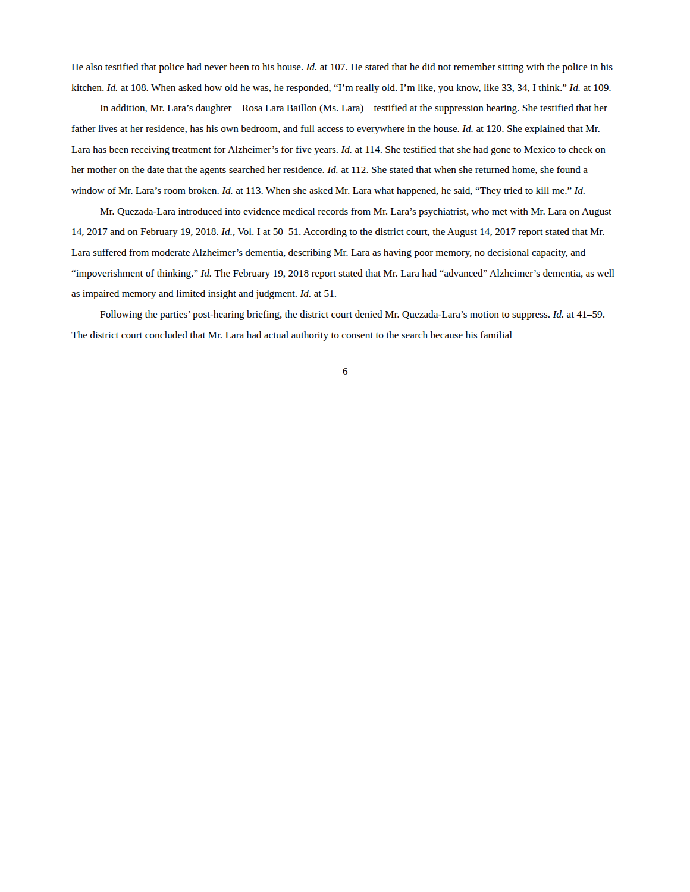He also testified that police had never been to his house. Id. at 107. He stated that he did not remember sitting with the police in his kitchen. Id. at 108. When asked how old he was, he responded, “I’m really old. I’m like, you know, like 33, 34, I think.” Id. at 109.
In addition, Mr. Lara’s daughter—Rosa Lara Baillon (Ms. Lara)—testified at the suppression hearing. She testified that her father lives at her residence, has his own bedroom, and full access to everywhere in the house. Id. at 120. She explained that Mr. Lara has been receiving treatment for Alzheimer’s for five years. Id. at 114. She testified that she had gone to Mexico to check on her mother on the date that the agents searched her residence. Id. at 112. She stated that when she returned home, she found a window of Mr. Lara’s room broken. Id. at 113. When she asked Mr. Lara what happened, he said, “They tried to kill me.” Id.
Mr. Quezada-Lara introduced into evidence medical records from Mr. Lara’s psychiatrist, who met with Mr. Lara on August 14, 2017 and on February 19, 2018. Id., Vol. I at 50–51. According to the district court, the August 14, 2017 report stated that Mr. Lara suffered from moderate Alzheimer’s dementia, describing Mr. Lara as having poor memory, no decisional capacity, and “impoverishment of thinking.” Id. The February 19, 2018 report stated that Mr. Lara had “advanced” Alzheimer’s dementia, as well as impaired memory and limited insight and judgment. Id. at 51.
Following the parties’ post-hearing briefing, the district court denied Mr. Quezada-Lara’s motion to suppress. Id. at 41–59. The district court concluded that Mr. Lara had actual authority to consent to the search because his familial
6